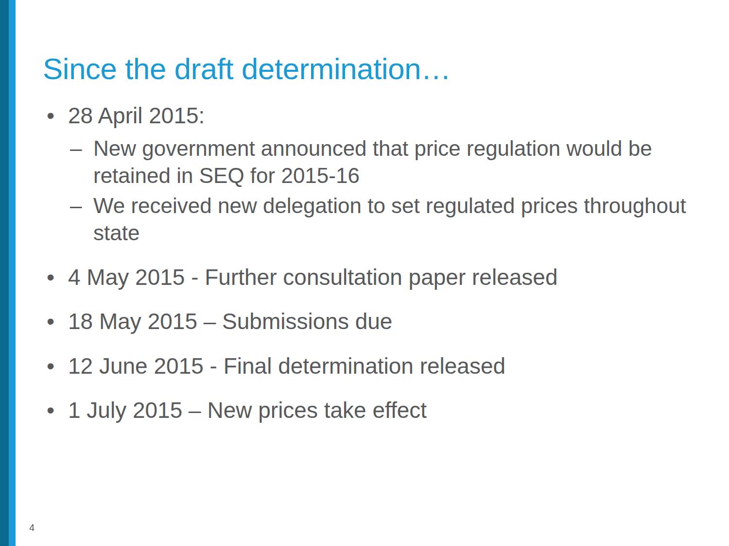Since the draft determination…
28 April 2015:
New government announced that price regulation would be retained in SEQ for 2015-16
We received new delegation to set regulated prices throughout state
4 May 2015 - Further consultation paper released
18 May 2015 – Submissions due
12 June 2015 - Final determination released
1 July 2015 – New prices take effect
4